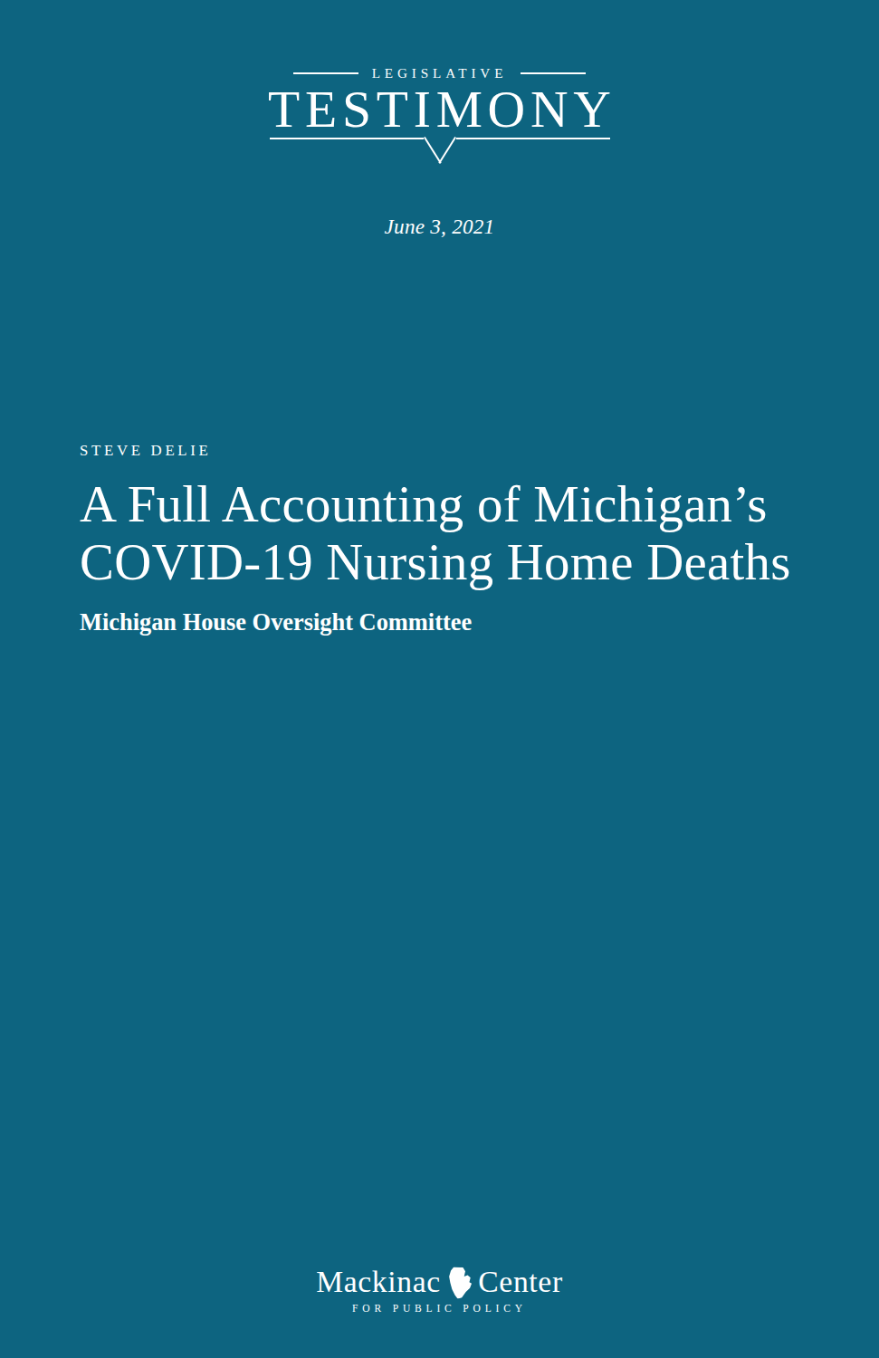Legislative
Testimony
June 3, 2021
Steve Delie
A Full Accounting of Michigan’s COVID-19 Nursing Home Deaths
Michigan House Oversight Committee
Mackinac Center
For Public Policy